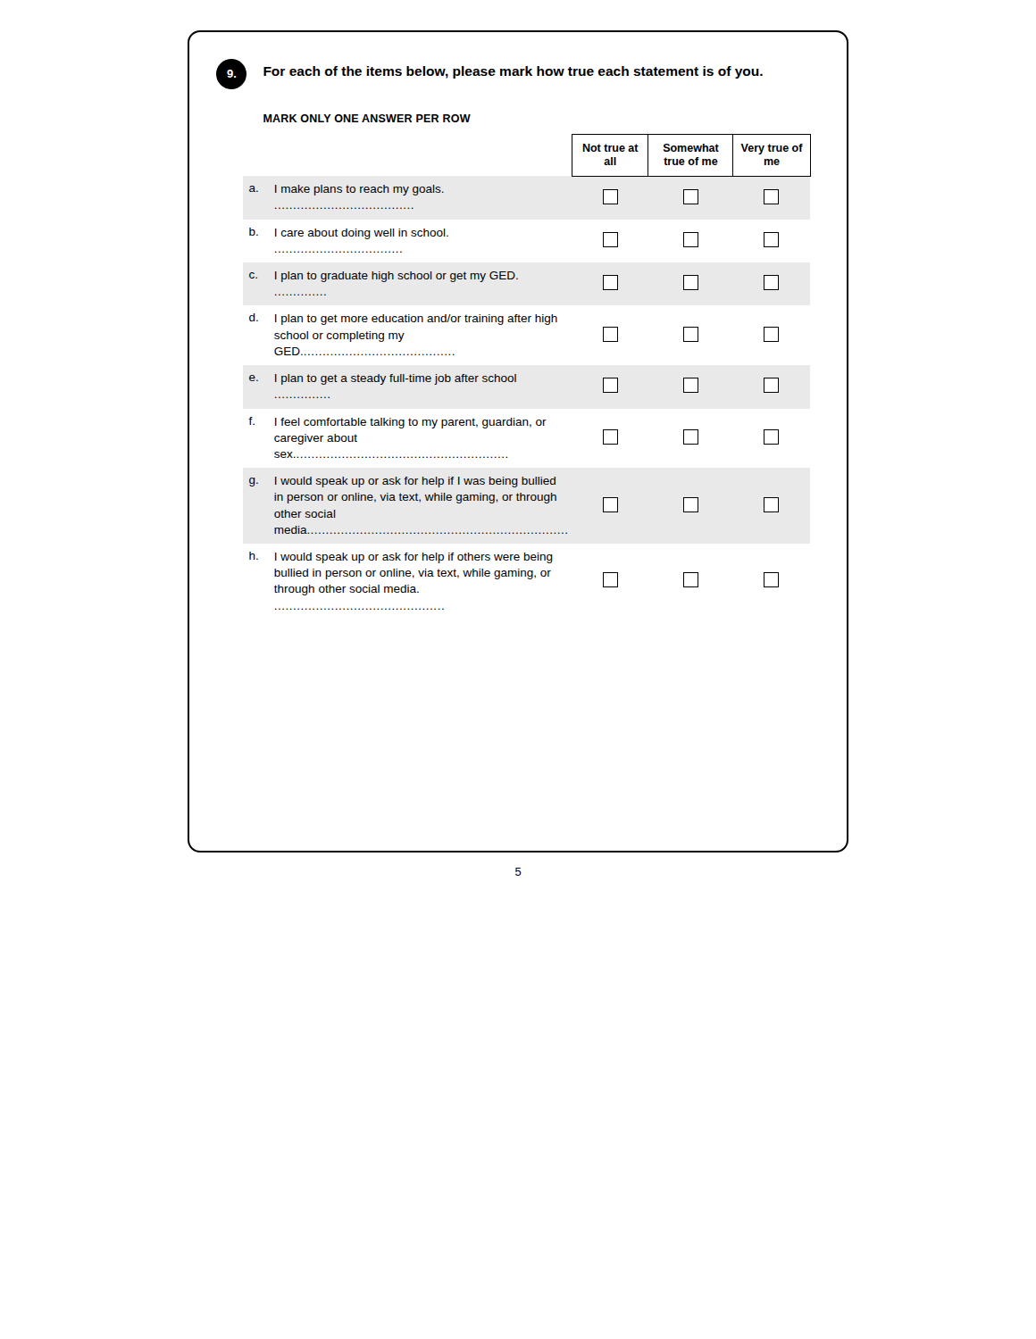9.
For each of the items below, please mark how true each statement is of you.
MARK ONLY ONE ANSWER PER ROW
| | | Not true at all | Somewhat true of me | Very true of me |
| --- | --- | --- | --- | --- |
| a. | I make plans to reach my goals. ..................................... | | | |
| b. | I care about doing well in school. .................................. | | | |
| c. | I plan to graduate high school or get my GED. .............. | | | |
| d. | I plan to get more education and/or training after high school or completing my GED. ........................................ | | | |
| e. | I plan to get a steady full-time job after school ............... | | | |
| f. | I feel comfortable talking to my parent, guardian, or caregiver about sex. ........................................................ | | | |
| g. | I would speak up or ask for help if I was being bullied in person or online, via text, while gaming, or through other social media. .................................................................... | | | |
| h. | I would speak up or ask for help if others were being bullied in person or online, via text, while gaming, or through other social media. ............................................. | | | |
5